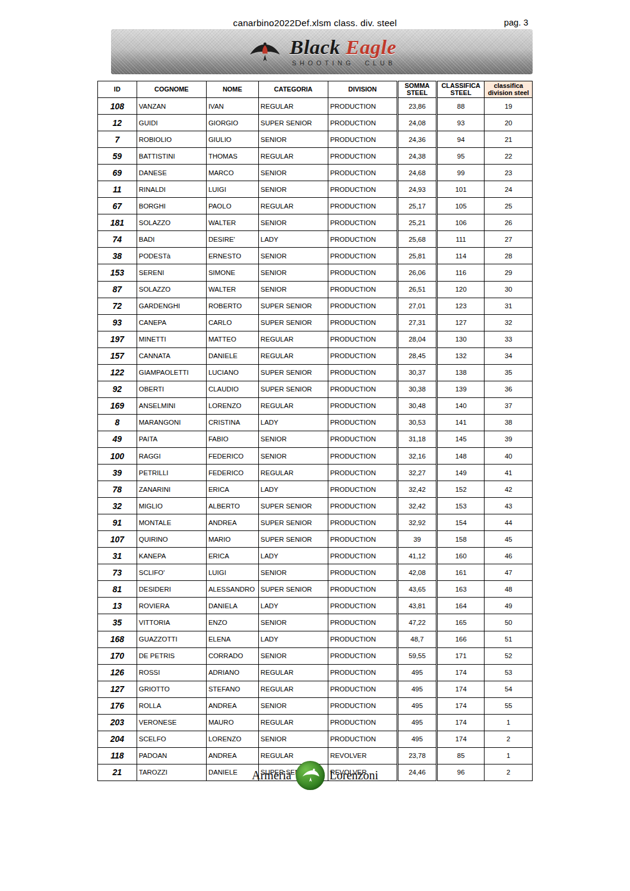pag. 3
canarbino2022Def.xlsm class. div. steel
Black Eagle
SHOOTING CLUB
| ID | COGNOME | NOME | CATEGORIA | DIVISION | SOMMA STEEL | CLASSIFICA STEEL | classifica division steel |
| --- | --- | --- | --- | --- | --- | --- | --- |
| 108 | VANZAN | IVAN | REGULAR | PRODUCTION | 23,86 | 88 | 19 |
| 12 | GUIDI | GIORGIO | SUPER SENIOR | PRODUCTION | 24,08 | 93 | 20 |
| 7 | ROBIOLIO | GIULIO | SENIOR | PRODUCTION | 24,36 | 94 | 21 |
| 59 | BATTISTINI | THOMAS | REGULAR | PRODUCTION | 24,38 | 95 | 22 |
| 69 | DANESE | MARCO | SENIOR | PRODUCTION | 24,68 | 99 | 23 |
| 11 | RINALDI | LUIGI | SENIOR | PRODUCTION | 24,93 | 101 | 24 |
| 67 | BORGHI | PAOLO | REGULAR | PRODUCTION | 25,17 | 105 | 25 |
| 181 | SOLAZZO | WALTER | SENIOR | PRODUCTION | 25,21 | 106 | 26 |
| 74 | BADI | DESIRE' | LADY | PRODUCTION | 25,68 | 111 | 27 |
| 38 | PODESTà | ERNESTO | SENIOR | PRODUCTION | 25,81 | 114 | 28 |
| 153 | SERENI | SIMONE | SENIOR | PRODUCTION | 26,06 | 116 | 29 |
| 87 | SOLAZZO | WALTER | SENIOR | PRODUCTION | 26,51 | 120 | 30 |
| 72 | GARDENGHI | ROBERTO | SUPER SENIOR | PRODUCTION | 27,01 | 123 | 31 |
| 93 | CANEPA | CARLO | SUPER SENIOR | PRODUCTION | 27,31 | 127 | 32 |
| 197 | MINETTI | MATTEO | REGULAR | PRODUCTION | 28,04 | 130 | 33 |
| 157 | CANNATA | DANIELE | REGULAR | PRODUCTION | 28,45 | 132 | 34 |
| 122 | GIAMPAOLETTI | LUCIANO | SUPER SENIOR | PRODUCTION | 30,37 | 138 | 35 |
| 92 | OBERTI | CLAUDIO | SUPER SENIOR | PRODUCTION | 30,38 | 139 | 36 |
| 169 | ANSELMINI | LORENZO | REGULAR | PRODUCTION | 30,48 | 140 | 37 |
| 8 | MARANGONI | CRISTINA | LADY | PRODUCTION | 30,53 | 141 | 38 |
| 49 | PAITA | FABIO | SENIOR | PRODUCTION | 31,18 | 145 | 39 |
| 100 | RAGGI | FEDERICO | SENIOR | PRODUCTION | 32,16 | 148 | 40 |
| 39 | PETRILLI | FEDERICO | REGULAR | PRODUCTION | 32,27 | 149 | 41 |
| 78 | ZANARINI | ERICA | LADY | PRODUCTION | 32,42 | 152 | 42 |
| 32 | MIGLIO | ALBERTO | SUPER SENIOR | PRODUCTION | 32,42 | 153 | 43 |
| 91 | MONTALE | ANDREA | SUPER SENIOR | PRODUCTION | 32,92 | 154 | 44 |
| 107 | QUIRINO | MARIO | SUPER SENIOR | PRODUCTION | 39 | 158 | 45 |
| 31 | KANEPA | ERICA | LADY | PRODUCTION | 41,12 | 160 | 46 |
| 73 | SCLIFO' | LUIGI | SENIOR | PRODUCTION | 42,08 | 161 | 47 |
| 81 | DESIDERI | ALESSANDRO | SUPER SENIOR | PRODUCTION | 43,65 | 163 | 48 |
| 13 | ROVIERA | DANIELA | LADY | PRODUCTION | 43,81 | 164 | 49 |
| 35 | VITTORIA | ENZO | SENIOR | PRODUCTION | 47,22 | 165 | 50 |
| 168 | GUAZZOTTI | ELENA | LADY | PRODUCTION | 48,7 | 166 | 51 |
| 170 | DE PETRIS | CORRADO | SENIOR | PRODUCTION | 59,55 | 171 | 52 |
| 126 | ROSSI | ADRIANO | REGULAR | PRODUCTION | 495 | 174 | 53 |
| 127 | GRIOTTO | STEFANO | REGULAR | PRODUCTION | 495 | 174 | 54 |
| 176 | ROLLA | ANDREA | SENIOR | PRODUCTION | 495 | 174 | 55 |
| 203 | VERONESE | MAURO | REGULAR | PRODUCTION | 495 | 174 | 1 |
| 204 | SCELFO | LORENZO | SENIOR | PRODUCTION | 495 | 174 | 2 |
| 118 | PADOAN | ANDREA | REGULAR | REVOLVER | 23,78 | 85 | 1 |
| 21 | TAROZZI | DANIELE | SUPER SENIOR | REVOLVER | 24,46 | 96 | 2 |
Armeria Lorenzoni